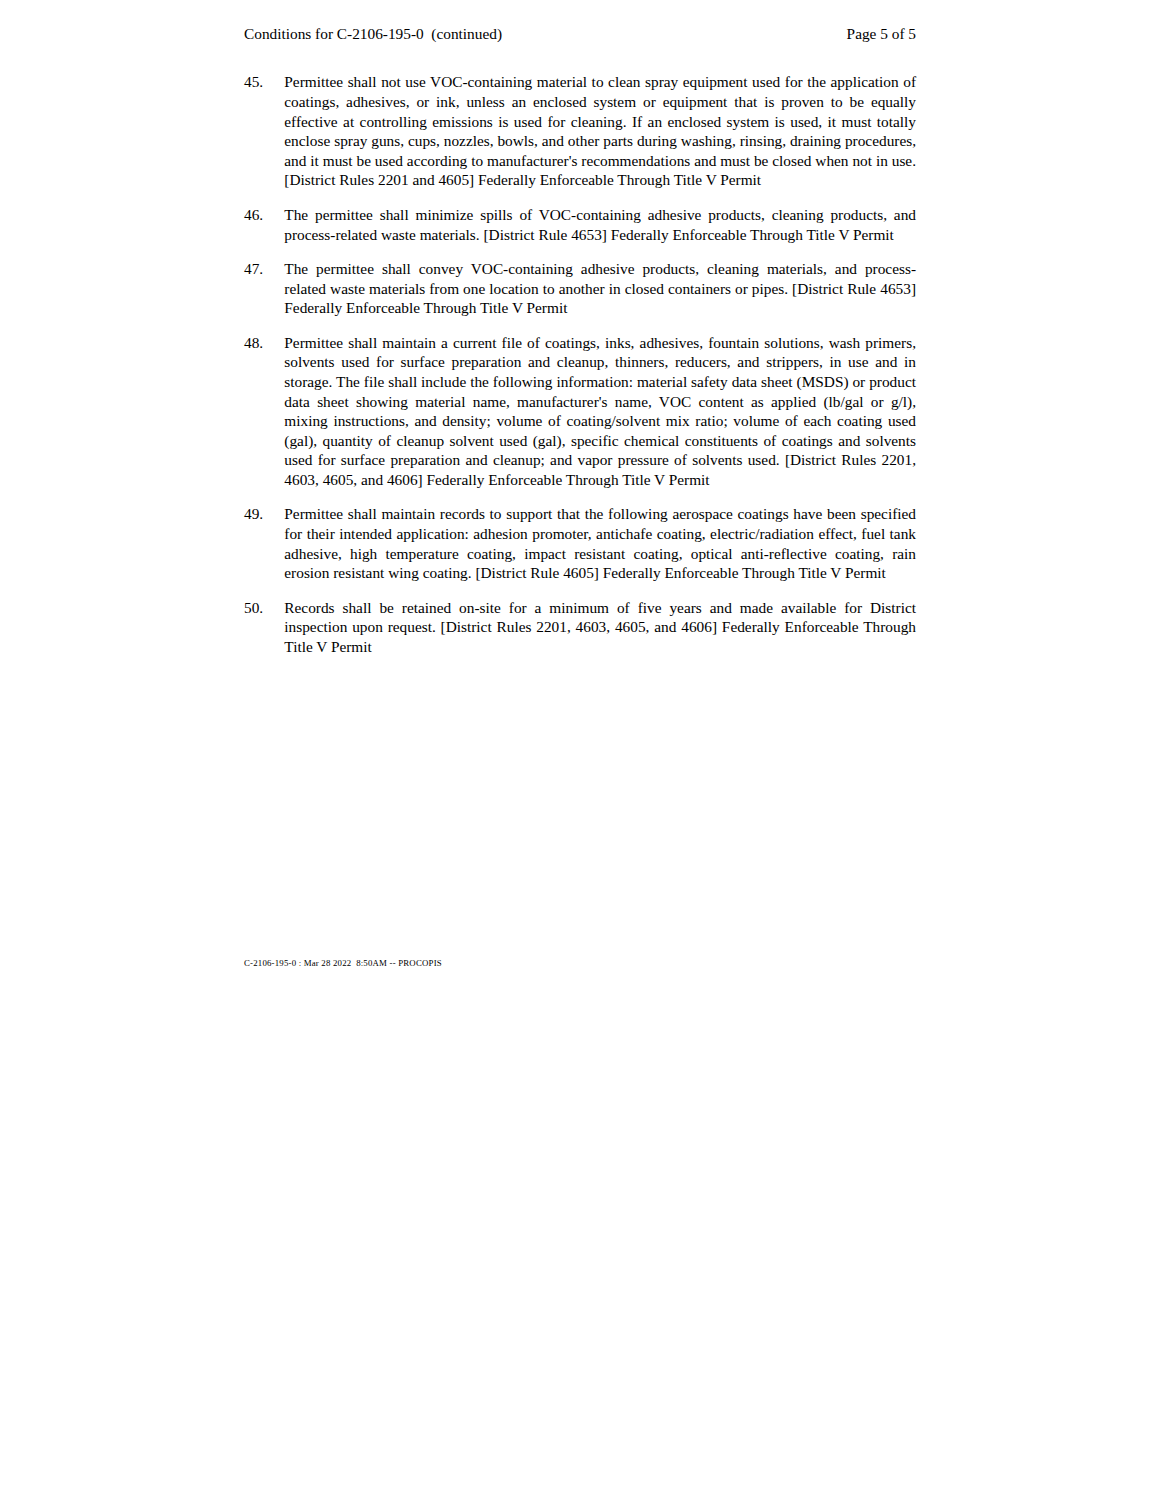Conditions for C-2106-195-0 (continued)
Page 5 of 5
45. Permittee shall not use VOC-containing material to clean spray equipment used for the application of coatings, adhesives, or ink, unless an enclosed system or equipment that is proven to be equally effective at controlling emissions is used for cleaning. If an enclosed system is used, it must totally enclose spray guns, cups, nozzles, bowls, and other parts during washing, rinsing, draining procedures, and it must be used according to manufacturer's recommendations and must be closed when not in use. [District Rules 2201 and 4605] Federally Enforceable Through Title V Permit
46. The permittee shall minimize spills of VOC-containing adhesive products, cleaning products, and process-related waste materials. [District Rule 4653] Federally Enforceable Through Title V Permit
47. The permittee shall convey VOC-containing adhesive products, cleaning materials, and process-related waste materials from one location to another in closed containers or pipes. [District Rule 4653] Federally Enforceable Through Title V Permit
48. Permittee shall maintain a current file of coatings, inks, adhesives, fountain solutions, wash primers, solvents used for surface preparation and cleanup, thinners, reducers, and strippers, in use and in storage. The file shall include the following information: material safety data sheet (MSDS) or product data sheet showing material name, manufacturer's name, VOC content as applied (lb/gal or g/l), mixing instructions, and density; volume of coating/solvent mix ratio; volume of each coating used (gal), quantity of cleanup solvent used (gal), specific chemical constituents of coatings and solvents used for surface preparation and cleanup; and vapor pressure of solvents used. [District Rules 2201, 4603, 4605, and 4606] Federally Enforceable Through Title V Permit
49. Permittee shall maintain records to support that the following aerospace coatings have been specified for their intended application: adhesion promoter, antichafe coating, electric/radiation effect, fuel tank adhesive, high temperature coating, impact resistant coating, optical anti-reflective coating, rain erosion resistant wing coating. [District Rule 4605] Federally Enforceable Through Title V Permit
50. Records shall be retained on-site for a minimum of five years and made available for District inspection upon request. [District Rules 2201, 4603, 4605, and 4606] Federally Enforceable Through Title V Permit
C-2106-195-0 : Mar 28 2022 8:50AM -- PROCOPIS